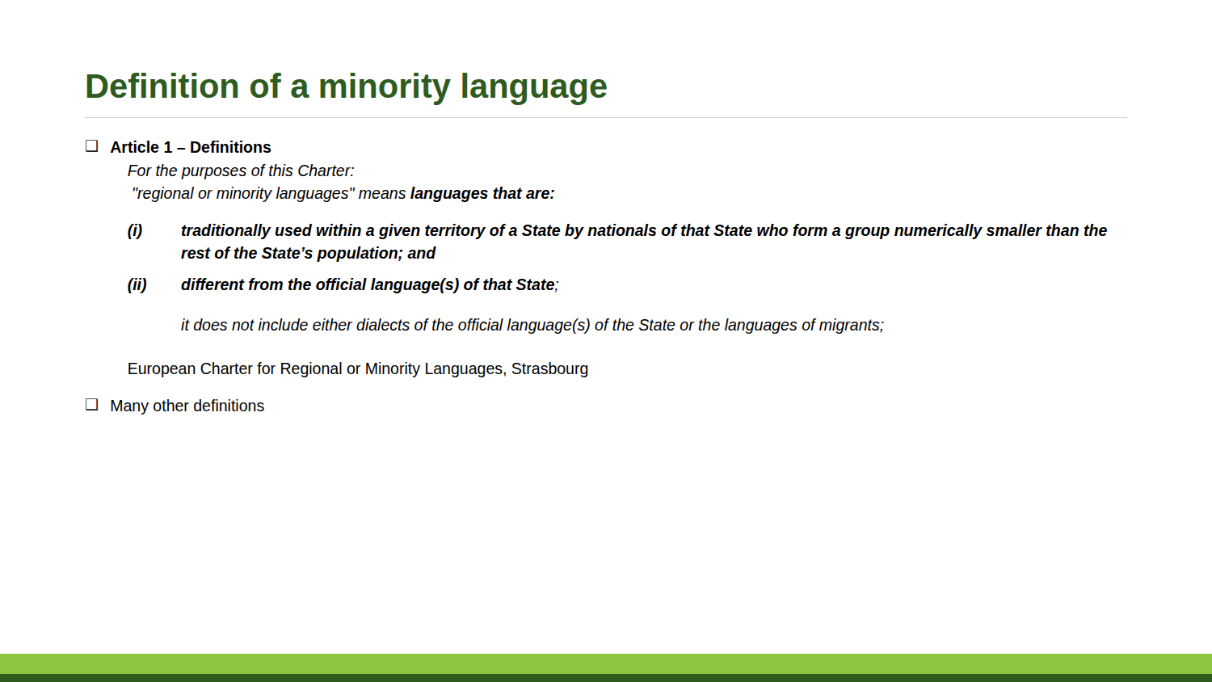Definition of a minority language
Article 1 – Definitions
For the purposes of this Charter:
"regional or minority languages" means languages that are:
(i) traditionally used within a given territory of a State by nationals of that State who form a group numerically smaller than the rest of the State’s population; and
(ii) different from the official language(s) of that State;
it does not include either dialects of the official language(s) of the State or the languages of migrants;
European Charter for Regional or Minority Languages, Strasbourg
Many other definitions